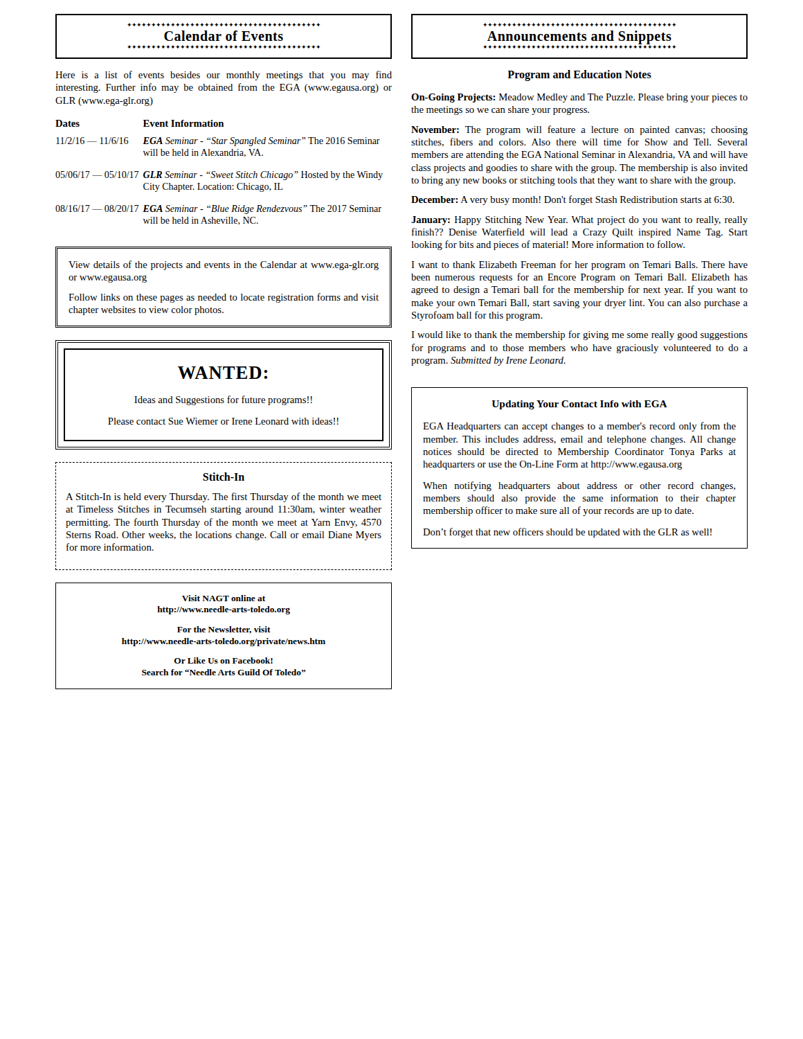✦✦✦✦✦✦✦✦✦✦✦✦✦✦✦✦✦✦✦✦✦✦✦✦✦✦✦✦✦✦✦✦✦✦✦✦✦✦✦✦
Calendar of Events
✦✦✦✦✦✦✦✦✦✦✦✦✦✦✦✦✦✦✦✦✦✦✦✦✦✦✦✦✦✦✦✦✦✦✦✦✦✦✦✦
Here is a list of events besides our monthly meetings that you may find interesting. Further info may be obtained from the EGA (www.egausa.org) or GLR (www.ega-glr.org)
| Dates | Event Information |
| --- | --- |
| 11/2/16 — 11/6/16 | EGA Seminar - “Star Spangled Seminar” The 2016 Seminar will be held in Alexandria, VA. |
| 05/06/17 — 05/10/17 | GLR Seminar - “Sweet Stitch Chicago” Hosted by the Windy City Chapter. Location: Chicago, IL |
| 08/16/17 — 08/20/17 | EGA Seminar - “Blue Ridge Rendezvous” The 2017 Seminar will be held in Asheville, NC. |
View details of the projects and events in the Calendar at www.ega-glr.org or www.egausa.org
Follow links on these pages as needed to locate registration forms and visit chapter websites to view color photos.
WANTED:
Ideas and Suggestions for future programs!!
Please contact Sue Wiemer or Irene Leonard with ideas!!
Stitch-In
A Stitch-In is held every Thursday. The first Thursday of the month we meet at Timeless Stitches in Tecumseh starting around 11:30am, winter weather permitting. The fourth Thursday of the month we meet at Yarn Envy, 4570 Sterns Road. Other weeks, the locations change. Call or email Diane Myers for more information.
Visit NAGT online at
http://www.needle-arts-toledo.org
For the Newsletter, visit
http://www.needle-arts-toledo.org/private/news.htm
Or Like Us on Facebook!
Search for “Needle Arts Guild Of Toledo”
✦✦✦✦✦✦✦✦✦✦✦✦✦✦✦✦✦✦✦✦✦✦✦✦✦✦✦✦✦✦✦✦✦✦✦✦✦✦✦✦
Announcements and Snippets
✦✦✦✦✦✦✦✦✦✦✦✦✦✦✦✦✦✦✦✦✦✦✦✦✦✦✦✦✦✦✦✦✦✦✦✦✦✦✦✦
Program and Education Notes
On-Going Projects: Meadow Medley and The Puzzle. Please bring your pieces to the meetings so we can share your progress.
November: The program will feature a lecture on painted canvas; choosing stitches, fibers and colors. Also there will time for Show and Tell. Several members are attending the EGA National Seminar in Alexandria, VA and will have class projects and goodies to share with the group. The membership is also invited to bring any new books or stitching tools that they want to share with the group.
December: A very busy month! Don't forget Stash Redistribution starts at 6:30.
January: Happy Stitching New Year. What project do you want to really, really finish?? Denise Waterfield will lead a Crazy Quilt inspired Name Tag. Start looking for bits and pieces of material! More information to follow.
I want to thank Elizabeth Freeman for her program on Temari Balls. There have been numerous requests for an Encore Program on Temari Ball. Elizabeth has agreed to design a Temari ball for the membership for next year. If you want to make your own Temari Ball, start saving your dryer lint. You can also purchase a Styrofoam ball for this program.
I would like to thank the membership for giving me some really good suggestions for programs and to those members who have graciously volunteered to do a program. Submitted by Irene Leonard.
Updating Your Contact Info with EGA
EGA Headquarters can accept changes to a member's record only from the member. This includes address, email and telephone changes. All change notices should be directed to Membership Coordinator Tonya Parks at headquarters or use the On-Line Form at http://www.egausa.org
When notifying headquarters about address or other record changes, members should also provide the same information to their chapter membership officer to make sure all of your records are up to date.
Don’t forget that new officers should be updated with the GLR as well!